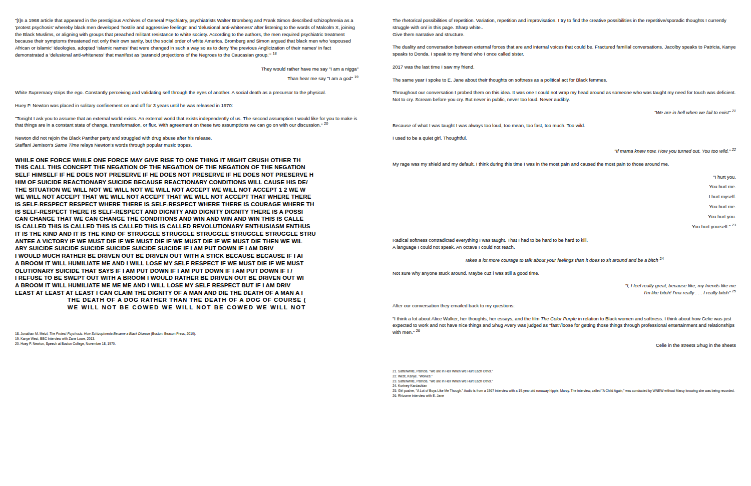"[I]n a 1968 article that appeared in the prestigious Archives of General Psychiatry, psychiatrists Walter Bromberg and Frank Simon described schizophrenia as a 'protest psychosis' whereby black men developed 'hostile and aggressive feelings' and 'delusional anti-whiteness' after listening to the words of Malcolm X, joining the Black Muslims, or aligning with groups that preached militant resistance to white society. According to the authors, the men required psychiatric treatment because their symptoms threatened not only their own sanity, but the social order of white America. Bromberg and Simon argued that black men who 'espoused African or Islamic' ideologies, adopted 'Islamic names' that were changed in such a way so as to deny 'the previous Anglicization of their names' in fact demonstrated a 'delusional anti-whiteness' that manifest as 'paranoid projections of the Negroes to the Caucasian group.'" 18
They would rather have me say "I am a nigga"
Than hear me say "I am a god" 19
White Supremacy strips the ego. Constantly perceiving and validating self through the eyes of another. A social death as a precursor to the physical.
Huey P. Newton was placed in solitary confinement on and off for 3 years until he was released in 1970:
"Tonight I ask you to assume that an external world exists. An external world that exists independently of us. The second assumption I would like for you to make is that things are in a constant state of change, transformation, or flux. With agreement on these two assumptions we can go on with our discussion." 20
Newton did not rejoin the Black Panther party and struggled with drug abuse after his release.
Steffani Jemison's Same Time relays Newton's words through popular music tropes.
WHILE ONE FORCE WHILE ONE FORCE MAY GIVE RISE TO ONE THING IT MIGHT CRUSH OTHER TH THIS CALL THIS CONCEPT THE NEGATION OF THE NEGATION OF THE NEGATION OF THE NEGATION SELF HIMSELF IF HE DOES NOT PRESERVE IF HE DOES NOT PRESERVE IF HE DOES NOT PRESERVE H HIM OF SUICIDE REACTIONARY SUICIDE BECAUSE REACTIONARY CONDITIONS WILL CAUSE HIS DE/ THE SITUATION WE WILL NOT WE WILL NOT WE WILL NOT ACCEPT WE WILL NOT ACCEPT 1 2 WE W WE WILL NOT ACCEPT THAT WE WILL NOT ACCEPT THAT WE WILL NOT ACCEPT THAT WHERE THERE IS SELF-RESPECT RESPECT WHERE THERE IS SELF-RESPECT WHERE THERE IS COURAGE WHERE TH IS SELF-RESPECT THERE IS SELF-RESPECT AND DIGNITY AND DIGNITY DIGNITY THERE IS A POSSI CAN CHANGE THAT WE CAN CHANGE THE CONDITIONS AND WIN AND WIN AND WIN THIS IS CALLE IS CALLED THIS IS CALLED THIS IS CALLED THIS IS CALLED REVOLUTIONARY ENTHUSIASM ENTHUS IT IS THE KIND AND IT IS THE KIND OF STRUGGLE STRUGGLE STRUGGLE STRUGGLE STRUGGLE STRU ANTEE A VICTORY IF WE MUST DIE IF WE MUST DIE IF WE MUST DIE IF WE MUST DIE THEN WE WIL ARY SUICIDE SUICIDE SUICIDE SUICIDE SUICIDE SUICIDE IF I AM PUT DOWN IF I AM DRIV I WOULD MUCH RATHER BE DRIVEN OUT BE DRIVEN OUT WITH A STICK BECAUSE BECAUSE IF I AI A BROOM IT WILL HUMILIATE ME AND I WILL LOSE MY SELF RESPECT IF WE MUST DIE IF WE MUST OLUTIONARY SUICIDE THAT SAYS IF I AM PUT DOWN IF I AM PUT DOWN IF I AM PUT DOWN IF I / I REFUSE TO BE SWEPT OUT WITH A BROOM I WOULD RATHER BE DRIVEN OUT BE DRIVEN OUT WI A BROOM IT WILL HUMILIATE ME ME ME AND I WILL LOSE MY SELF RESPECT BUT IF I AM DRIV LEAST AT LEAST AT LEAST I CAN CLAIM THE DIGNITY OF A MAN AND DIE THE DEATH OF A MAN A I THE DEATH OF A DOG RATHER THAN THE DEATH OF A DOG OF COURSE ( WE WILL NOT BE COWED WE WILL NOT BE COWED WE WILL NOT
18. Jonathan M. Metzl, The Protest Psychosis: How Schizophrenia Became a Black Disease (Boston: Beacon Press, 2010).
19. Kanye West, BBC Interview with Zane Lowe, 2013.
20. Huey P. Newton, Speech at Boston College, November 18, 1970.
The rhetorical possibilities of repetition. Variation, repetition and improvisation. I try to find the creative possibilities in the repetitive/sporadic thoughts I currently struggle with on/ in this page. Sharp white..
Give them narrative and structure.
The duality and conversation between external forces that are and internal voices that could be. Fractured familial conversations. Jacolby speaks to Patricia, Kanye speaks to Donda. I speak to my friend who I once called sister.
2017 was the last time I saw my friend.
The same year I spoke to E. Jane about their thoughts on softness as a political act for Black femmes.
Throughout our conversation I probed them on this idea. It was one I could not wrap my head around as someone who was taught my need for touch was deficient.
Not to cry. Scream before you cry. But never in public, never too loud. Never audibly.
"We are in hell when we fail to exist" 21
Because of what I was taught I was always too loud, too mean, too fast, too much. Too wild.
I used to be a quiet girl. Thoughtful.
"If mama knew now. How you turned out. You too wild." 22
My rage was my shield and my default. I think during this time I was in the most pain and caused the most pain to those around me.
"I hurt you.
You hurt me.
I hurt myself.
You hurt me.
You hurt you.
You hurt yourself." 23
Radical softness contradicted everything I was taught. That I had to be hard to be hard to kill.
A language I could not speak. An octave I could not reach.
Takes a lot more courage to talk about your feelings than it does to sit around and be a bitch 24
Not sure why anyone stuck around. Maybe cuz i was still a good time.
"I, I feel really great, because like, my friends like me
I'm like bitch! I'ma really . . . I really bitch" 25
After our conversation they emailed back to my questions:
"I think a lot about Alice Walker, her thoughts, her essays, and the film The Color Purple in relation to Black women and softness. I think about how Celie was just expected to work and not have nice things and Shug Avery was judged as "fast"/loose for getting those things through professional entertainment and relationships with men." 26
Celie in the streets Shug in the sheets
21. Satterwhite, Patricia. "We are in Hell When We Hurt Each Other."
22. West, Kanye. "Wolves."
23. Satterwhite, Patricia. "We are in Hell When We Hurt Each Other."
24. Kortney Kardashian
25. Girl pusher, "A Lot of Boys Like Me Though." Audio is from a 1967 interview with a 19-year-old runaway hippie, Marcy. The interview, called "A Child Again," was conducted by WNEW without Marcy knowing she was being recorded.
26. Rhizome interview with E. Jane